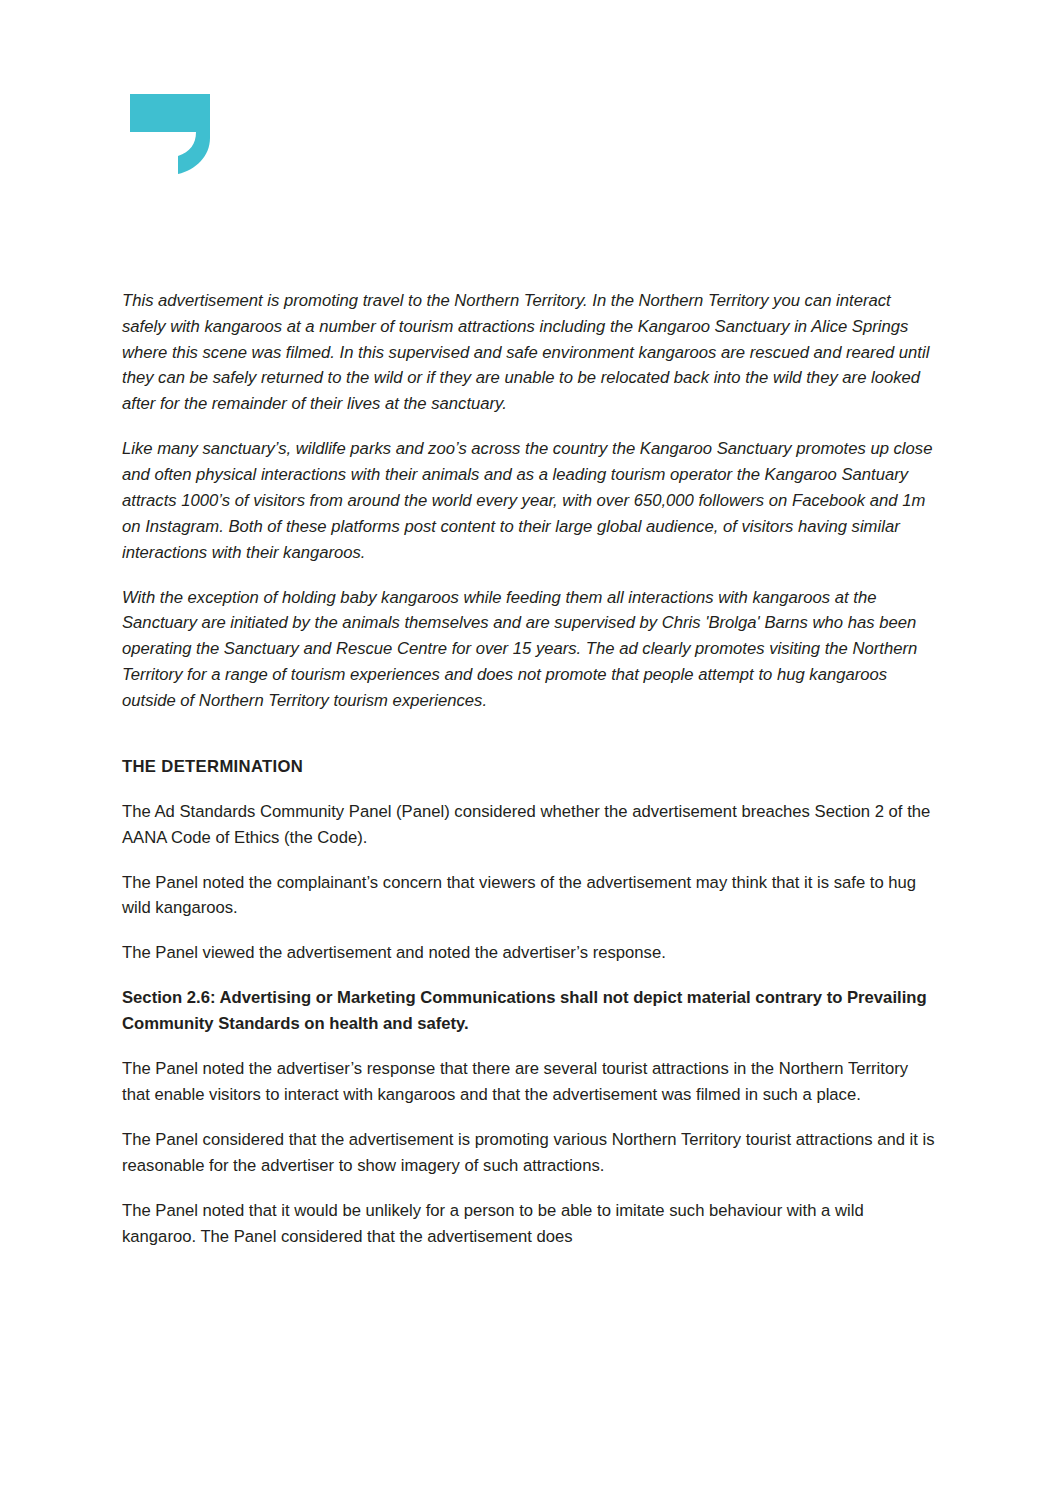This advertisement is promoting travel to the Northern Territory. In the Northern Territory you can interact safely with kangaroos at a number of tourism attractions including the Kangaroo Sanctuary in Alice Springs where this scene was filmed. In this supervised and safe environment kangaroos are rescued and reared until they can be safely returned to the wild or if they are unable to be relocated back into the wild they are looked after for the remainder of their lives at the sanctuary.
Like many sanctuary’s, wildlife parks and zoo’s across the country the Kangaroo Sanctuary promotes up close and often physical interactions with their animals and as a leading tourism operator the Kangaroo Santuary attracts 1000’s of visitors from around the world every year, with over 650,000 followers on Facebook and 1m on Instagram. Both of these platforms post content to their large global audience, of visitors having similar interactions with their kangaroos.
With the exception of holding baby kangaroos while feeding them all interactions with kangaroos at the Sanctuary are initiated by the animals themselves and are supervised by Chris 'Brolga' Barns who has been operating the Sanctuary and Rescue Centre for over 15 years. The ad clearly promotes visiting the Northern Territory for a range of tourism experiences and does not promote that people attempt to hug kangaroos outside of Northern Territory tourism experiences.
THE DETERMINATION
The Ad Standards Community Panel (Panel) considered whether the advertisement breaches Section 2 of the AANA Code of Ethics (the Code).
The Panel noted the complainant’s concern that viewers of the advertisement may think that it is safe to hug wild kangaroos.
The Panel viewed the advertisement and noted the advertiser’s response.
Section 2.6: Advertising or Marketing Communications shall not depict material contrary to Prevailing Community Standards on health and safety.
The Panel noted the advertiser’s response that there are several tourist attractions in the Northern Territory that enable visitors to interact with kangaroos and that the advertisement was filmed in such a place.
The Panel considered that the advertisement is promoting various Northern Territory tourist attractions and it is reasonable for the advertiser to show imagery of such attractions.
The Panel noted that it would be unlikely for a person to be able to imitate such behaviour with a wild kangaroo. The Panel considered that the advertisement does